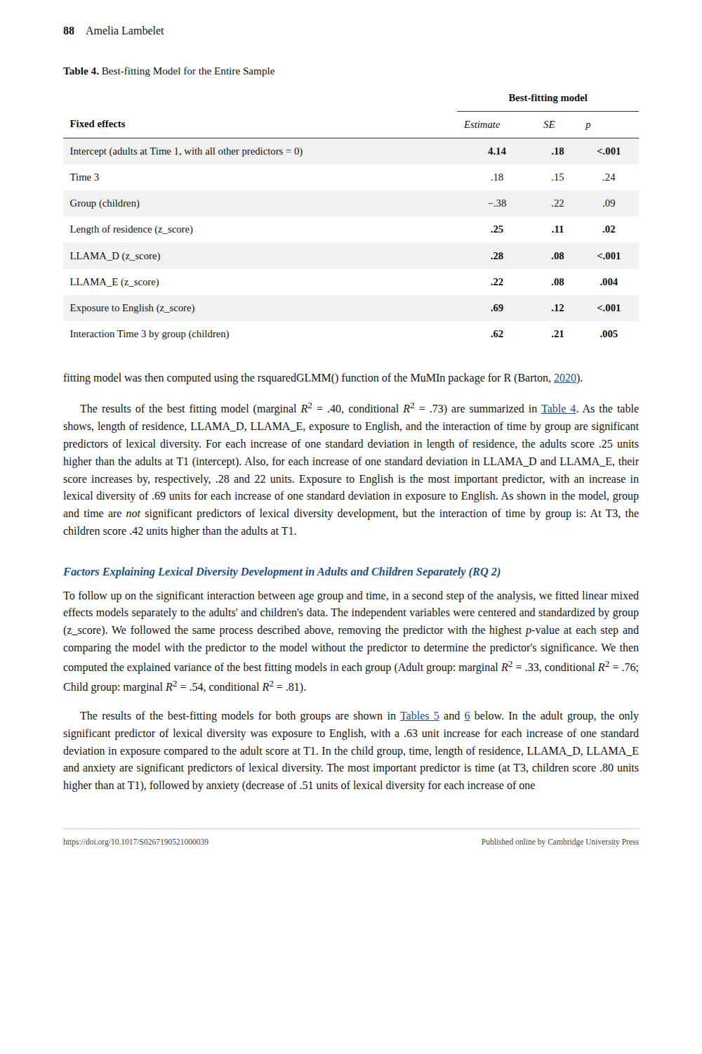88 Amelia Lambelet
Table 4. Best-fitting Model for the Entire Sample
| | Best-fitting model |
| --- | --- |
| Fixed effects | Estimate | SE | p |
| Intercept (adults at Time 1, with all other predictors = 0) | 4.14 | .18 | <.001 |
| Time 3 | .18 | .15 | .24 |
| Group (children) | −.38 | .22 | .09 |
| Length of residence (z_score) | .25 | .11 | .02 |
| LLAMA_D (z_score) | .28 | .08 | <.001 |
| LLAMA_E (z_score) | .22 | .08 | .004 |
| Exposure to English (z_score) | .69 | .12 | <.001 |
| Interaction Time 3 by group (children) | .62 | .21 | .005 |
fitting model was then computed using the rsquaredGLMM() function of the MuMIn package for R (Barton, 2020).
The results of the best fitting model (marginal R2 = .40, conditional R2 = .73) are summarized in Table 4. As the table shows, length of residence, LLAMA_D, LLAMA_E, exposure to English, and the interaction of time by group are significant predictors of lexical diversity. For each increase of one standard deviation in length of residence, the adults score .25 units higher than the adults at T1 (intercept). Also, for each increase of one standard deviation in LLAMA_D and LLAMA_E, their score increases by, respectively, .28 and 22 units. Exposure to English is the most important predictor, with an increase in lexical diversity of .69 units for each increase of one standard deviation in exposure to English. As shown in the model, group and time are not significant predictors of lexical diversity development, but the interaction of time by group is: At T3, the children score .42 units higher than the adults at T1.
Factors Explaining Lexical Diversity Development in Adults and Children Separately (RQ 2)
To follow up on the significant interaction between age group and time, in a second step of the analysis, we fitted linear mixed effects models separately to the adults' and children's data. The independent variables were centered and standardized by group (z_score). We followed the same process described above, removing the predictor with the highest p-value at each step and comparing the model with the predictor to the model without the predictor to determine the predictor's significance. We then computed the explained variance of the best fitting models in each group (Adult group: marginal R2 = .33, conditional R2 = .76; Child group: marginal R2 = .54, conditional R2 = .81).
The results of the best-fitting models for both groups are shown in Tables 5 and 6 below. In the adult group, the only significant predictor of lexical diversity was exposure to English, with a .63 unit increase for each increase of one standard deviation in exposure compared to the adult score at T1. In the child group, time, length of residence, LLAMA_D, LLAMA_E and anxiety are significant predictors of lexical diversity. The most important predictor is time (at T3, children score .80 units higher than at T1), followed by anxiety (decrease of .51 units of lexical diversity for each increase of one
https://doi.org/10.1017/S0267190521000039 Published online by Cambridge University Press